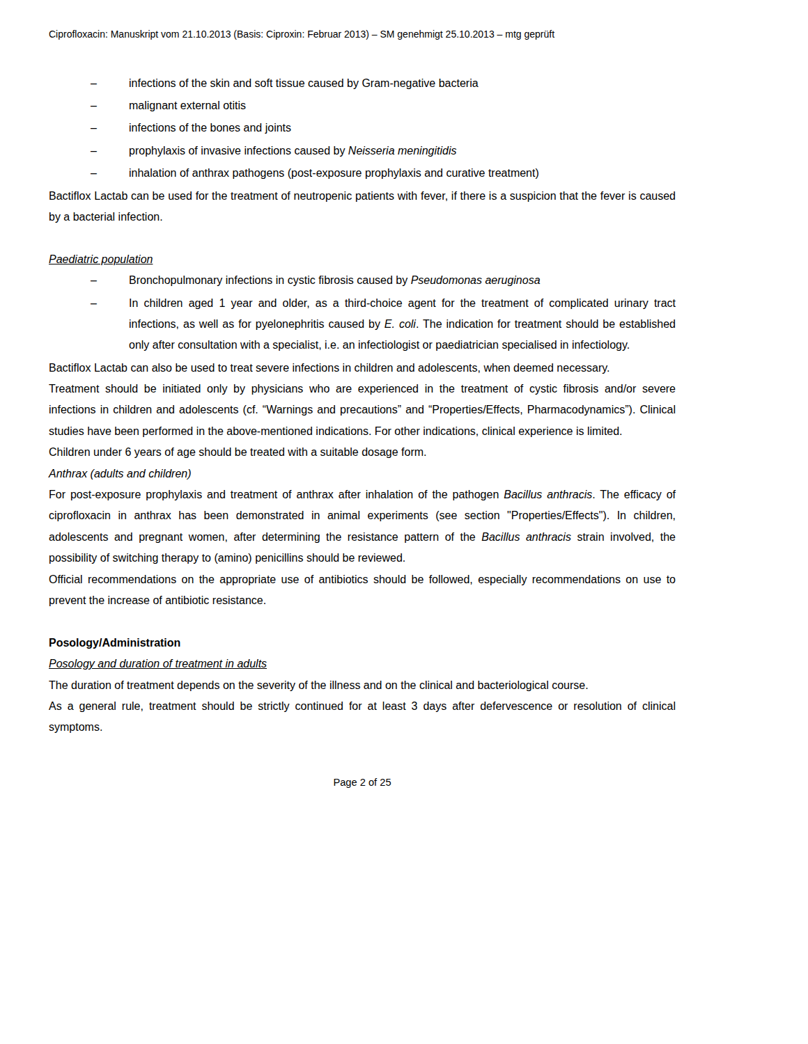Ciprofloxacin: Manuskript vom 21.10.2013 (Basis: Ciproxin: Februar 2013) – SM genehmigt 25.10.2013 – mtg geprüft
–infections of the skin and soft tissue caused by Gram-negative bacteria
–malignant external otitis
–infections of the bones and joints
–prophylaxis of invasive infections caused by Neisseria meningitidis
–inhalation of anthrax pathogens (post-exposure prophylaxis and curative treatment)
Bactiflox Lactab can be used for the treatment of neutropenic patients with fever, if there is a suspicion that the fever is caused by a bacterial infection.
Paediatric population
–Bronchopulmonary infections in cystic fibrosis caused by Pseudomonas aeruginosa
–In children aged 1 year and older, as a third-choice agent for the treatment of complicated urinary tract infections, as well as for pyelonephritis caused by E. coli. The indication for treatment should be established only after consultation with a specialist, i.e. an infectiologist or paediatrician specialised in infectiology.
Bactiflox Lactab can also be used to treat severe infections in children and adolescents, when deemed necessary.
Treatment should be initiated only by physicians who are experienced in the treatment of cystic fibrosis and/or severe infections in children and adolescents (cf. “Warnings and precautions” and “Properties/Effects, Pharmacodynamics”). Clinical studies have been performed in the above-mentioned indications. For other indications, clinical experience is limited.
Children under 6 years of age should be treated with a suitable dosage form.
Anthrax (adults and children)
For post-exposure prophylaxis and treatment of anthrax after inhalation of the pathogen Bacillus anthracis. The efficacy of ciprofloxacin in anthrax has been demonstrated in animal experiments (see section "Properties/Effects"). In children, adolescents and pregnant women, after determining the resistance pattern of the Bacillus anthracis strain involved, the possibility of switching therapy to (amino) penicillins should be reviewed.
Official recommendations on the appropriate use of antibiotics should be followed, especially recommendations on use to prevent the increase of antibiotic resistance.
Posology/Administration
Posology and duration of treatment in adults
The duration of treatment depends on the severity of the illness and on the clinical and bacteriological course.
As a general rule, treatment should be strictly continued for at least 3 days after defervescence or resolution of clinical symptoms.
Page 2 of 25